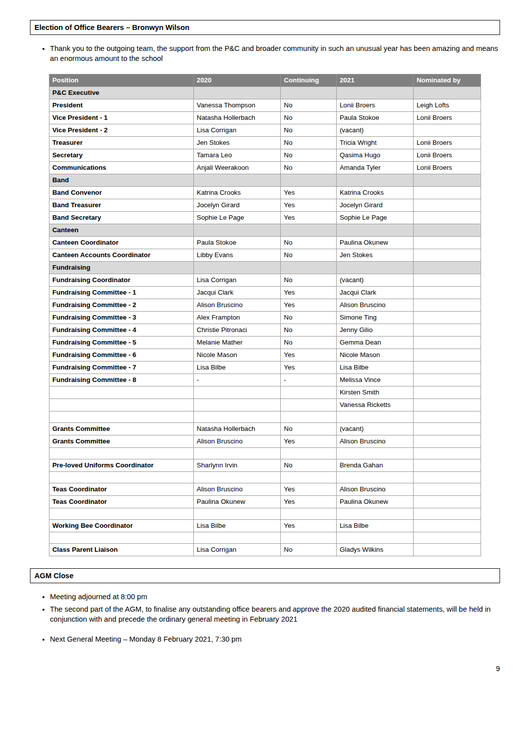Election of Office Bearers – Bronwyn Wilson
Thank you to the outgoing team, the support from the P&C and broader community in such an unusual year has been amazing and means an enormous amount to the school
| Position | 2020 | Continuing | 2021 | Nominated by |
| --- | --- | --- | --- | --- |
| P&C Executive | | | | |
| President | Vanessa Thompson | No | Lonii Broers | Leigh Lofts |
| Vice President - 1 | Natasha Hollerbach | No | Paula Stokoe | Lonii Broers |
| Vice President - 2 | Lisa Corrigan | No | (vacant) | |
| Treasurer | Jen Stokes | No | Tricia Wright | Lonii Broers |
| Secretary | Tamara Leo | No | Qasima Hugo | Lonii Broers |
| Communications | Anjali Weerakoon | No | Amanda Tyler | Lonii Broers |
| Band | | | | |
| Band Convenor | Katrina Crooks | Yes | Katrina Crooks | |
| Band Treasurer | Jocelyn Girard | Yes | Jocelyn Girard | |
| Band Secretary | Sophie Le Page | Yes | Sophie Le Page | |
| Canteen | | | | |
| Canteen Coordinator | Paula Stokoe | No | Paulina Okunew | |
| Canteen Accounts Coordinator | Libby Evans | No | Jen Stokes | |
| Fundraising | | | | |
| Fundraising Coordinator | Lisa Corrigan | No | (vacant) | |
| Fundraising Committee - 1 | Jacqui Clark | Yes | Jacqui Clark | |
| Fundraising Committee - 2 | Alison Bruscino | Yes | Alison Bruscino | |
| Fundraising Committee - 3 | Alex Frampton | No | Simone Ting | |
| Fundraising Committee - 4 | Christie Pitronaci | No | Jenny Gilio | |
| Fundraising Committee - 5 | Melanie Mather | No | Gemma Dean | |
| Fundraising Committee - 6 | Nicole Mason | Yes | Nicole Mason | |
| Fundraising Committee - 7 | Lisa Bilbe | Yes | Lisa Bilbe | |
| Fundraising Committee - 8 | - | - | Melissa Vince | |
| | | | Kirsten Smith | |
| | | | Vanessa Ricketts | |
| Grants Committee | Natasha Hollerbach | No | (vacant) | |
| Grants Committee | Alison Bruscino | Yes | Alison Bruscino | |
| Pre-loved Uniforms Coordinator | Sharlynn Irvin | No | Brenda Gahan | |
| Teas Coordinator | Alison Bruscino | Yes | Alison Bruscino | |
| Teas Coordinator | Paulina Okunew | Yes | Paulina Okunew | |
| Working Bee Coordinator | Lisa Bilbe | Yes | Lisa Bilbe | |
| Class Parent Liaison | Lisa Corrigan | No | Gladys Wilkins | |
AGM Close
Meeting adjourned at 8:00 pm
The second part of the AGM, to finalise any outstanding office bearers and approve the 2020 audited financial statements, will be held in conjunction with and precede the ordinary general meeting in February 2021
Next General Meeting – Monday 8 February 2021, 7:30 pm
9